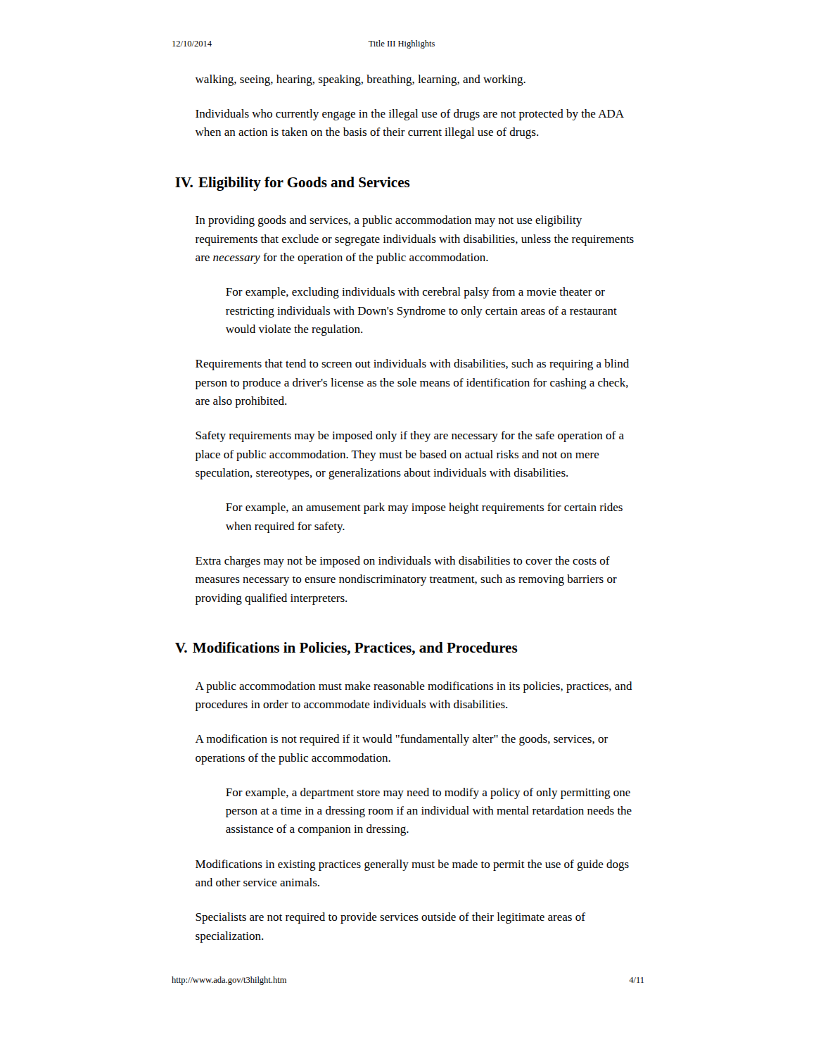12/10/2014
Title III Highlights
walking, seeing, hearing, speaking, breathing, learning, and working.
Individuals who currently engage in the illegal use of drugs are not protected by the ADA when an action is taken on the basis of their current illegal use of drugs.
IV. Eligibility for Goods and Services
In providing goods and services, a public accommodation may not use eligibility requirements that exclude or segregate individuals with disabilities, unless the requirements are necessary for the operation of the public accommodation.
For example, excluding individuals with cerebral palsy from a movie theater or restricting individuals with Down's Syndrome to only certain areas of a restaurant would violate the regulation.
Requirements that tend to screen out individuals with disabilities, such as requiring a blind person to produce a driver's license as the sole means of identification for cashing a check, are also prohibited.
Safety requirements may be imposed only if they are necessary for the safe operation of a place of public accommodation. They must be based on actual risks and not on mere speculation, stereotypes, or generalizations about individuals with disabilities.
For example, an amusement park may impose height requirements for certain rides when required for safety.
Extra charges may not be imposed on individuals with disabilities to cover the costs of measures necessary to ensure nondiscriminatory treatment, such as removing barriers or providing qualified interpreters.
V. Modifications in Policies, Practices, and Procedures
A public accommodation must make reasonable modifications in its policies, practices, and procedures in order to accommodate individuals with disabilities.
A modification is not required if it would "fundamentally alter" the goods, services, or operations of the public accommodation.
For example, a department store may need to modify a policy of only permitting one person at a time in a dressing room if an individual with mental retardation needs the assistance of a companion in dressing.
Modifications in existing practices generally must be made to permit the use of guide dogs and other service animals.
Specialists are not required to provide services outside of their legitimate areas of specialization.
http://www.ada.gov/t3hilght.htm
4/11